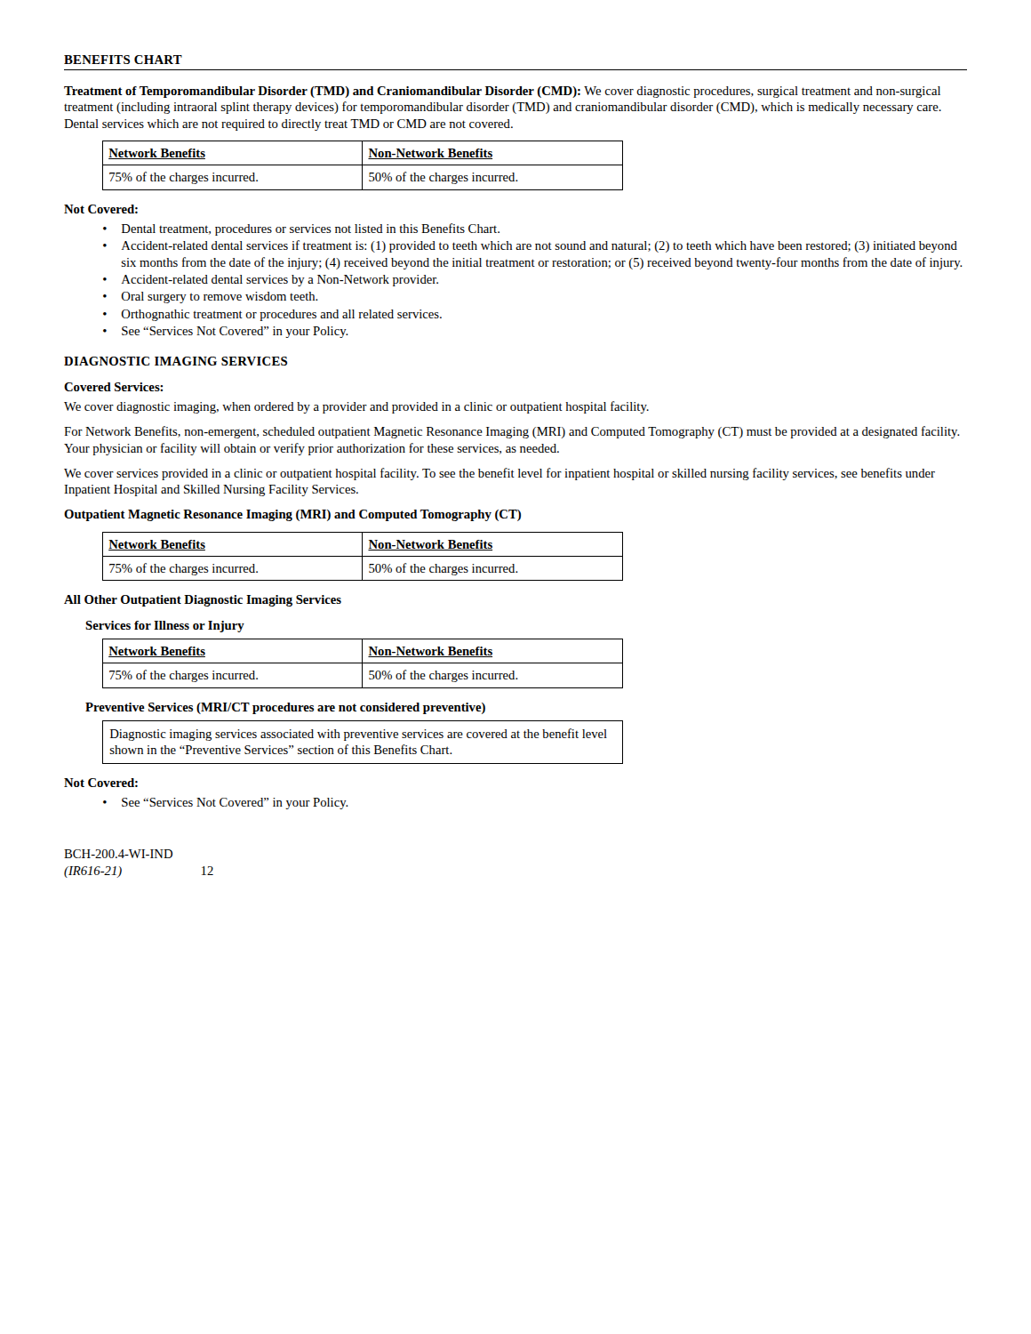BENEFITS CHART
Treatment of Temporomandibular Disorder (TMD) and Craniomandibular Disorder (CMD): We cover diagnostic procedures, surgical treatment and non-surgical treatment (including intraoral splint therapy devices) for temporomandibular disorder (TMD) and craniomandibular disorder (CMD), which is medically necessary care. Dental services which are not required to directly treat TMD or CMD are not covered.
| Network Benefits | Non-Network Benefits |
| --- | --- |
| 75% of the charges incurred. | 50% of the charges incurred. |
Not Covered:
Dental treatment, procedures or services not listed in this Benefits Chart.
Accident-related dental services if treatment is: (1) provided to teeth which are not sound and natural; (2) to teeth which have been restored; (3) initiated beyond six months from the date of the injury; (4) received beyond the initial treatment or restoration; or (5) received beyond twenty-four months from the date of injury.
Accident-related dental services by a Non-Network provider.
Oral surgery to remove wisdom teeth.
Orthognathic treatment or procedures and all related services.
See “Services Not Covered” in your Policy.
DIAGNOSTIC IMAGING SERVICES
Covered Services:
We cover diagnostic imaging, when ordered by a provider and provided in a clinic or outpatient hospital facility.
For Network Benefits, non-emergent, scheduled outpatient Magnetic Resonance Imaging (MRI) and Computed Tomography (CT) must be provided at a designated facility. Your physician or facility will obtain or verify prior authorization for these services, as needed.
We cover services provided in a clinic or outpatient hospital facility. To see the benefit level for inpatient hospital or skilled nursing facility services, see benefits under Inpatient Hospital and Skilled Nursing Facility Services.
Outpatient Magnetic Resonance Imaging (MRI) and Computed Tomography (CT)
| Network Benefits | Non-Network Benefits |
| --- | --- |
| 75% of the charges incurred. | 50% of the charges incurred. |
All Other Outpatient Diagnostic Imaging Services
Services for Illness or Injury
| Network Benefits | Non-Network Benefits |
| --- | --- |
| 75% of the charges incurred. | 50% of the charges incurred. |
Preventive Services (MRI/CT procedures are not considered preventive)
| Diagnostic imaging services associated with preventive services are covered at the benefit level shown in the “Preventive Services” section of this Benefits Chart. |
Not Covered:
See “Services Not Covered” in your Policy.
BCH-200.4-WI-IND
(IR616-21)
12